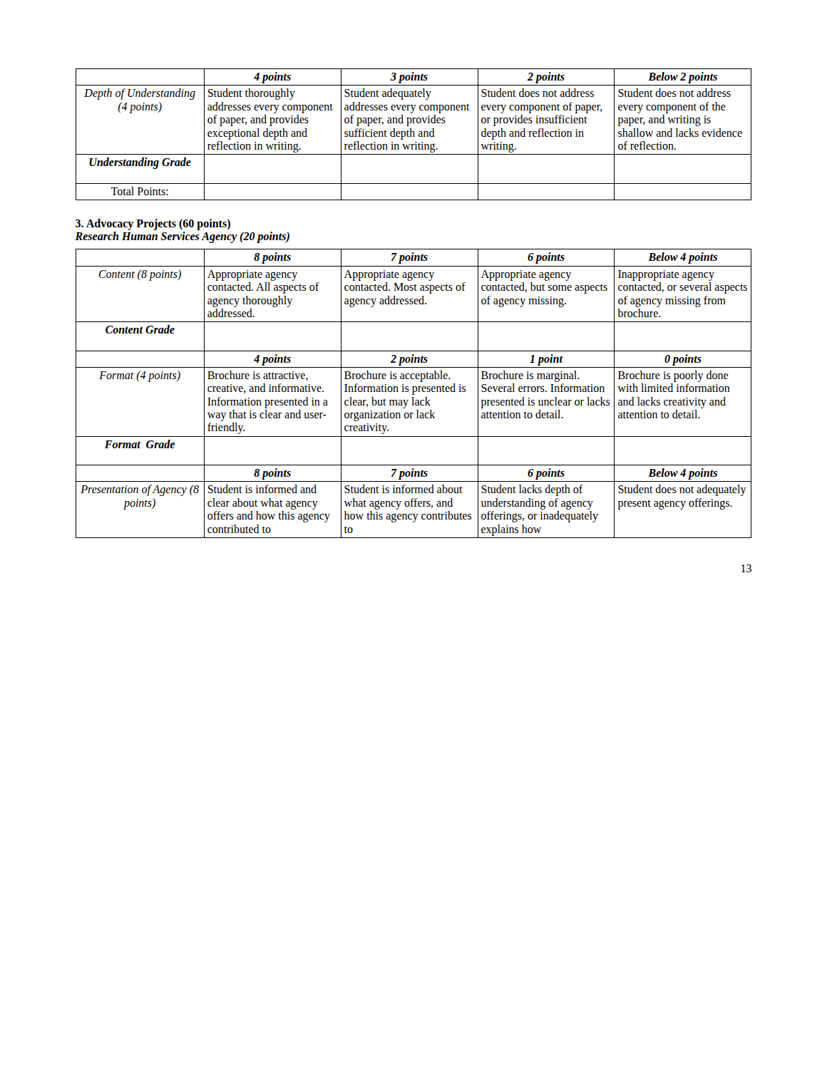| | 4 points | 3 points | 2 points | Below 2 points |
| Depth of Understanding (4 points) | Student thoroughly addresses every component of paper, and provides exceptional depth and reflection in writing. | Student adequately addresses every component of paper, and provides sufficient depth and reflection in writing. | Student does not address every component of paper, or provides insufficient depth and reflection in writing. | Student does not address every component of the paper, and writing is shallow and lacks evidence of reflection. |
| Understanding Grade | | | | |
| Total Points: | | | | |
3. Advocacy Projects (60 points)
Research Human Services Agency (20 points)
| | 8 points | 7 points | 6 points | Below 4 points |
| Content (8 points) | Appropriate agency contacted. All aspects of agency thoroughly addressed. | Appropriate agency contacted. Most aspects of agency addressed. | Appropriate agency contacted, but some aspects of agency missing. | Inappropriate agency contacted, or several aspects of agency missing from brochure. |
| Content Grade | | | | |
| | 4 points | 2 points | 1 point | 0 points |
| Format (4 points) | Brochure is attractive, creative, and informative. Information presented in a way that is clear and user-friendly. | Brochure is acceptable. Information is presented is clear, but may lack organization or lack creativity. | Brochure is marginal. Several errors. Information presented is unclear or lacks attention to detail. | Brochure is poorly done with limited information and lacks creativity and attention to detail. |
| Format Grade | | | | |
| | 8 points | 7 points | 6 points | Below 4 points |
| Presentation of Agency (8 points) | Student is informed and clear about what agency offers and how this agency contributed to | Student is informed about what agency offers, and how this agency contributes to | Student lacks depth of understanding of agency offerings, or inadequately explains how | Student does not adequately present agency offerings. |
13